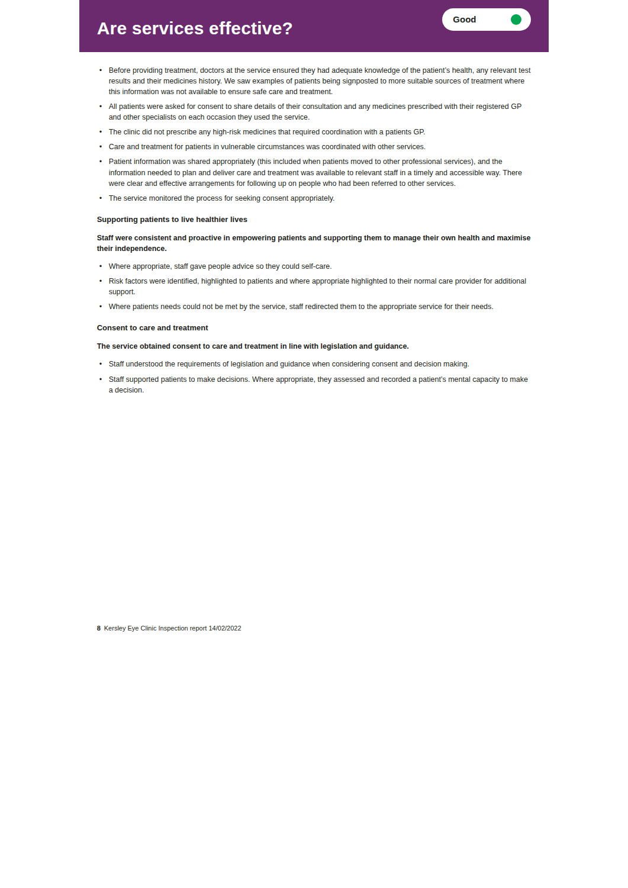Good
Are services effective?
Before providing treatment, doctors at the service ensured they had adequate knowledge of the patient’s health, any relevant test results and their medicines history. We saw examples of patients being signposted to more suitable sources of treatment where this information was not available to ensure safe care and treatment.
All patients were asked for consent to share details of their consultation and any medicines prescribed with their registered GP and other specialists on each occasion they used the service.
The clinic did not prescribe any high-risk medicines that required coordination with a patients GP.
Care and treatment for patients in vulnerable circumstances was coordinated with other services.
Patient information was shared appropriately (this included when patients moved to other professional services), and the information needed to plan and deliver care and treatment was available to relevant staff in a timely and accessible way. There were clear and effective arrangements for following up on people who had been referred to other services.
The service monitored the process for seeking consent appropriately.
Supporting patients to live healthier lives
Staff were consistent and proactive in empowering patients and supporting them to manage their own health and maximise their independence.
Where appropriate, staff gave people advice so they could self-care.
Risk factors were identified, highlighted to patients and where appropriate highlighted to their normal care provider for additional support.
Where patients needs could not be met by the service, staff redirected them to the appropriate service for their needs.
Consent to care and treatment
The service obtained consent to care and treatment in line with legislation and guidance.
Staff understood the requirements of legislation and guidance when considering consent and decision making.
Staff supported patients to make decisions. Where appropriate, they assessed and recorded a patient’s mental capacity to make a decision.
8 Kersley Eye Clinic Inspection report 14/02/2022